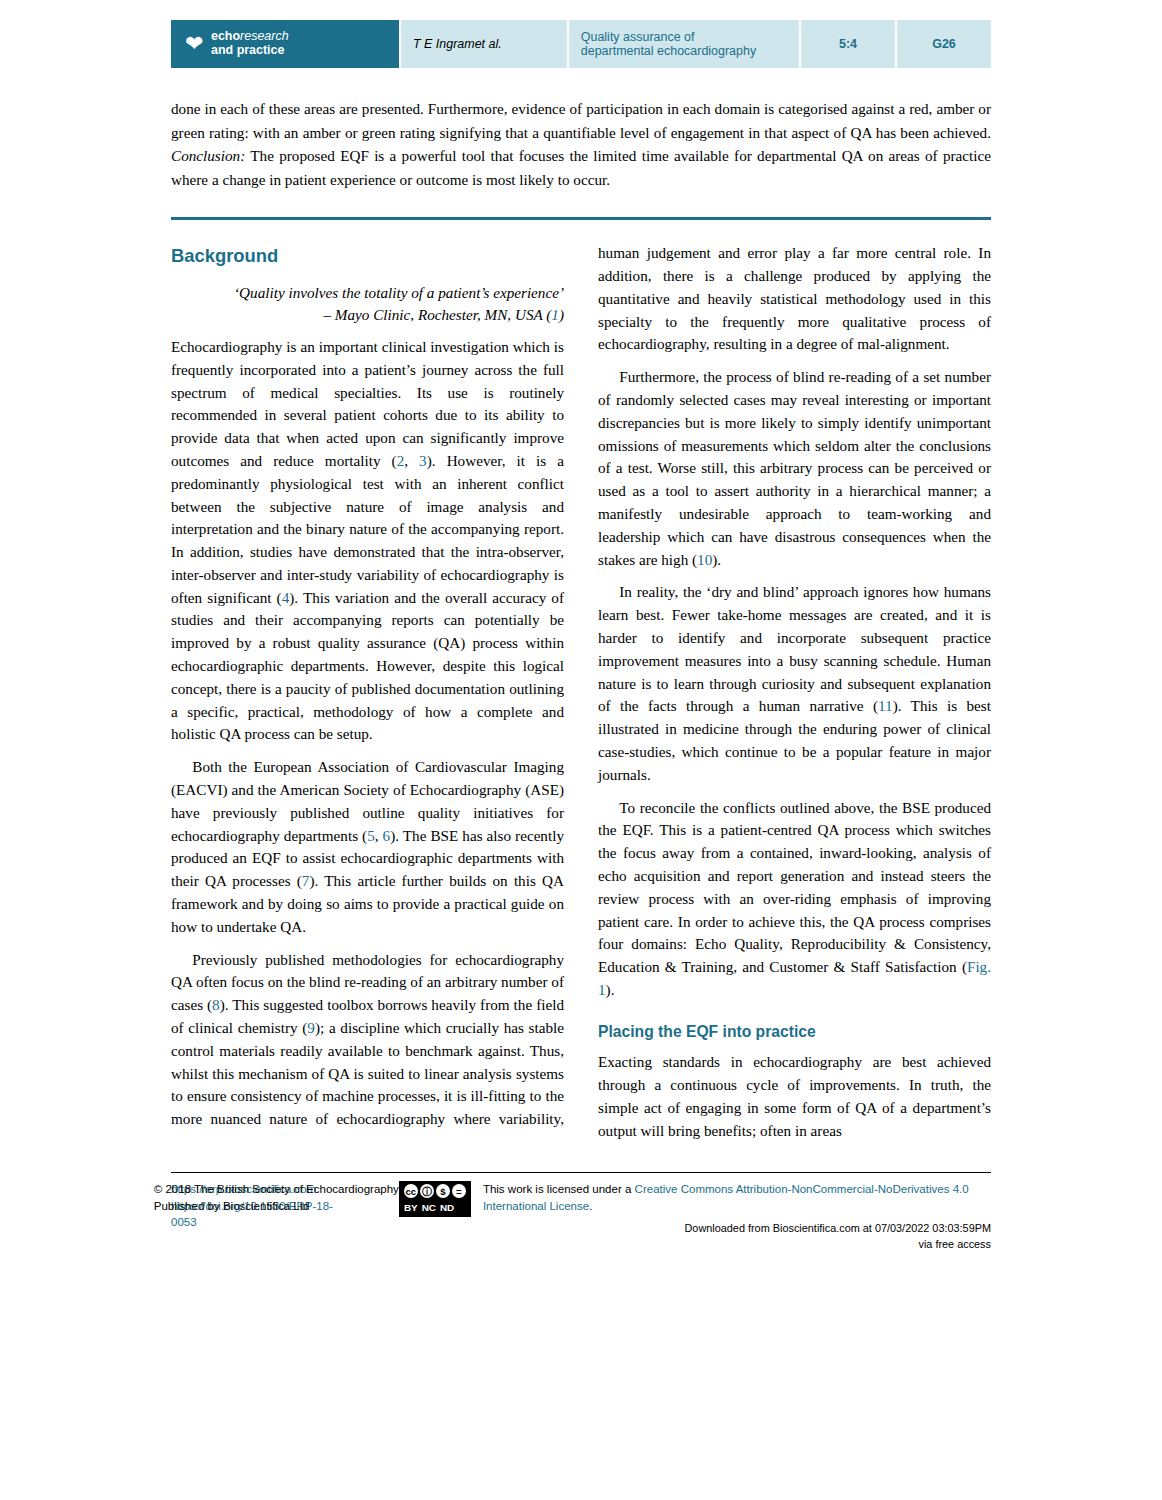❤ echoresearch
and practice
T E Ingram et al.
Quality assurance of
departmental echocardiography
5:4
G26
done in each of these areas are presented. Furthermore, evidence of participation in each domain is categorised against a red, amber or green rating: with an amber or green rating signifying that a quantifiable level of engagement in that aspect of QA has been achieved. Conclusion: The proposed EQF is a powerful tool that focuses the limited time available for departmental QA on areas of practice where a change in patient experience or outcome is most likely to occur.
Background
‘Quality involves the totality of a patient’s experience’
– Mayo Clinic, Rochester, MN, USA (1)
Echocardiography is an important clinical investigation which is frequently incorporated into a patient’s journey across the full spectrum of medical specialties. Its use is routinely recommended in several patient cohorts due to its ability to provide data that when acted upon can significantly improve outcomes and reduce mortality (2, 3). However, it is a predominantly physiological test with an inherent conflict between the subjective nature of image analysis and interpretation and the binary nature of the accompanying report. In addition, studies have demonstrated that the intra-observer, inter-observer and inter-study variability of echocardiography is often significant (4). This variation and the overall accuracy of studies and their accompanying reports can potentially be improved by a robust quality assurance (QA) process within echocardiographic departments. However, despite this logical concept, there is a paucity of published documentation outlining a specific, practical, methodology of how a complete and holistic QA process can be setup.
Both the European Association of Cardiovascular Imaging (EACVI) and the American Society of Echocardiography (ASE) have previously published outline quality initiatives for echocardiography departments (5, 6). The BSE has also recently produced an EQF to assist echocardiographic departments with their QA processes (7). This article further builds on this QA framework and by doing so aims to provide a practical guide on how to undertake QA.
Previously published methodologies for echocardiography QA often focus on the blind re-reading of an arbitrary number of cases (8). This suggested toolbox borrows heavily from the field of clinical chemistry (9); a discipline which crucially has stable control materials readily available to benchmark against. Thus, whilst this mechanism of QA is suited to linear analysis systems to ensure consistency of machine processes, it is ill-fitting to the more nuanced nature of echocardiography where variability, human judgement and error play a far more central role. In addition, there is a challenge produced by applying the quantitative and heavily statistical methodology used in this specialty to the frequently more qualitative process of echocardiography, resulting in a degree of mal-alignment.
Furthermore, the process of blind re-reading of a set number of randomly selected cases may reveal interesting or important discrepancies but is more likely to simply identify unimportant omissions of measurements which seldom alter the conclusions of a test. Worse still, this arbitrary process can be perceived or used as a tool to assert authority in a hierarchical manner; a manifestly undesirable approach to team-working and leadership which can have disastrous consequences when the stakes are high (10).
In reality, the ‘dry and blind’ approach ignores how humans learn best. Fewer take-home messages are created, and it is harder to identify and incorporate subsequent practice improvement measures into a busy scanning schedule. Human nature is to learn through curiosity and subsequent explanation of the facts through a human narrative (11). This is best illustrated in medicine through the enduring power of clinical case-studies, which continue to be a popular feature in major journals.
To reconcile the conflicts outlined above, the BSE produced the EQF. This is a patient-centred QA process which switches the focus away from a contained, inward-looking, analysis of echo acquisition and report generation and instead steers the review process with an over-riding emphasis of improving patient care. In order to achieve this, the QA process comprises four domains: Echo Quality, Reproducibility & Consistency, Education & Training, and Customer & Staff Satisfaction (Fig. 1).
Placing the EQF into practice
Exacting standards in echocardiography are best achieved through a continuous cycle of improvements. In truth, the simple act of engaging in some form of QA of a department’s output will bring benefits; often in areas
https://erp.bioscientifica.com https://doi.org/10.1530/ERP-18-0053
© 2018 The British Society of Echocardiography
Published by Bioscientifica Ltd
ccⓘ$=
BY NC ND
This work is licensed under a Creative Commons Attribution-NonCommercial-NoDerivatives 4.0 International License.
Downloaded from Bioscientifica.com at 07/03/2022 03:03:59PM
via free access